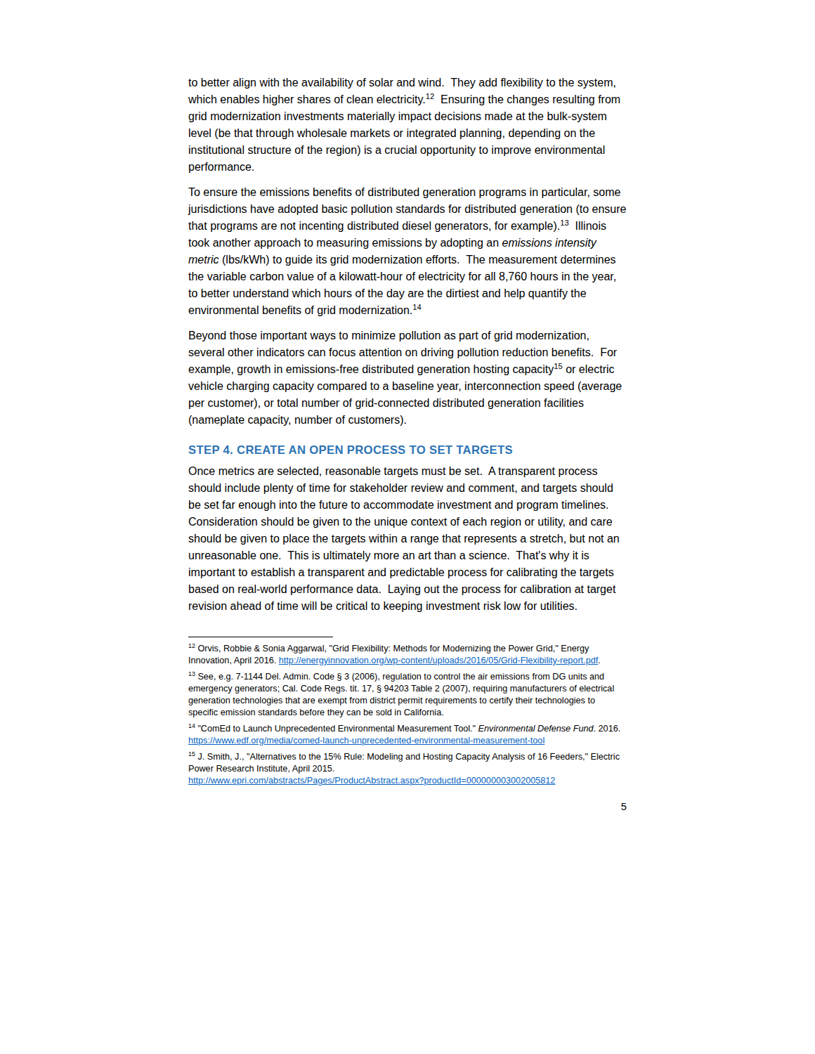to better align with the availability of solar and wind. They add flexibility to the system, which enables higher shares of clean electricity.12 Ensuring the changes resulting from grid modernization investments materially impact decisions made at the bulk-system level (be that through wholesale markets or integrated planning, depending on the institutional structure of the region) is a crucial opportunity to improve environmental performance.
To ensure the emissions benefits of distributed generation programs in particular, some jurisdictions have adopted basic pollution standards for distributed generation (to ensure that programs are not incenting distributed diesel generators, for example).13 Illinois took another approach to measuring emissions by adopting an emissions intensity metric (lbs/kWh) to guide its grid modernization efforts. The measurement determines the variable carbon value of a kilowatt-hour of electricity for all 8,760 hours in the year, to better understand which hours of the day are the dirtiest and help quantify the environmental benefits of grid modernization.14
Beyond those important ways to minimize pollution as part of grid modernization, several other indicators can focus attention on driving pollution reduction benefits. For example, growth in emissions-free distributed generation hosting capacity15 or electric vehicle charging capacity compared to a baseline year, interconnection speed (average per customer), or total number of grid-connected distributed generation facilities (nameplate capacity, number of customers).
Step 4. Create an Open Process to Set Targets
Once metrics are selected, reasonable targets must be set. A transparent process should include plenty of time for stakeholder review and comment, and targets should be set far enough into the future to accommodate investment and program timelines. Consideration should be given to the unique context of each region or utility, and care should be given to place the targets within a range that represents a stretch, but not an unreasonable one. This is ultimately more an art than a science. That's why it is important to establish a transparent and predictable process for calibrating the targets based on real-world performance data. Laying out the process for calibration at target revision ahead of time will be critical to keeping investment risk low for utilities.
12 Orvis, Robbie & Sonia Aggarwal, "Grid Flexibility: Methods for Modernizing the Power Grid," Energy Innovation, April 2016. http://energyinnovation.org/wp-content/uploads/2016/05/Grid-Flexibility-report.pdf.
13 See, e.g. 7-1144 Del. Admin. Code § 3 (2006), regulation to control the air emissions from DG units and emergency generators; Cal. Code Regs. tit. 17, § 94203 Table 2 (2007), requiring manufacturers of electrical generation technologies that are exempt from district permit requirements to certify their technologies to specific emission standards before they can be sold in California.
14 "ComEd to Launch Unprecedented Environmental Measurement Tool." Environmental Defense Fund. 2016. https://www.edf.org/media/comed-launch-unprecedented-environmental-measurement-tool
15 J. Smith, J., "Alternatives to the 15% Rule: Modeling and Hosting Capacity Analysis of 16 Feeders," Electric Power Research Institute, April 2015.
http://www.epri.com/abstracts/Pages/ProductAbstract.aspx?productId=000000003002005812
5